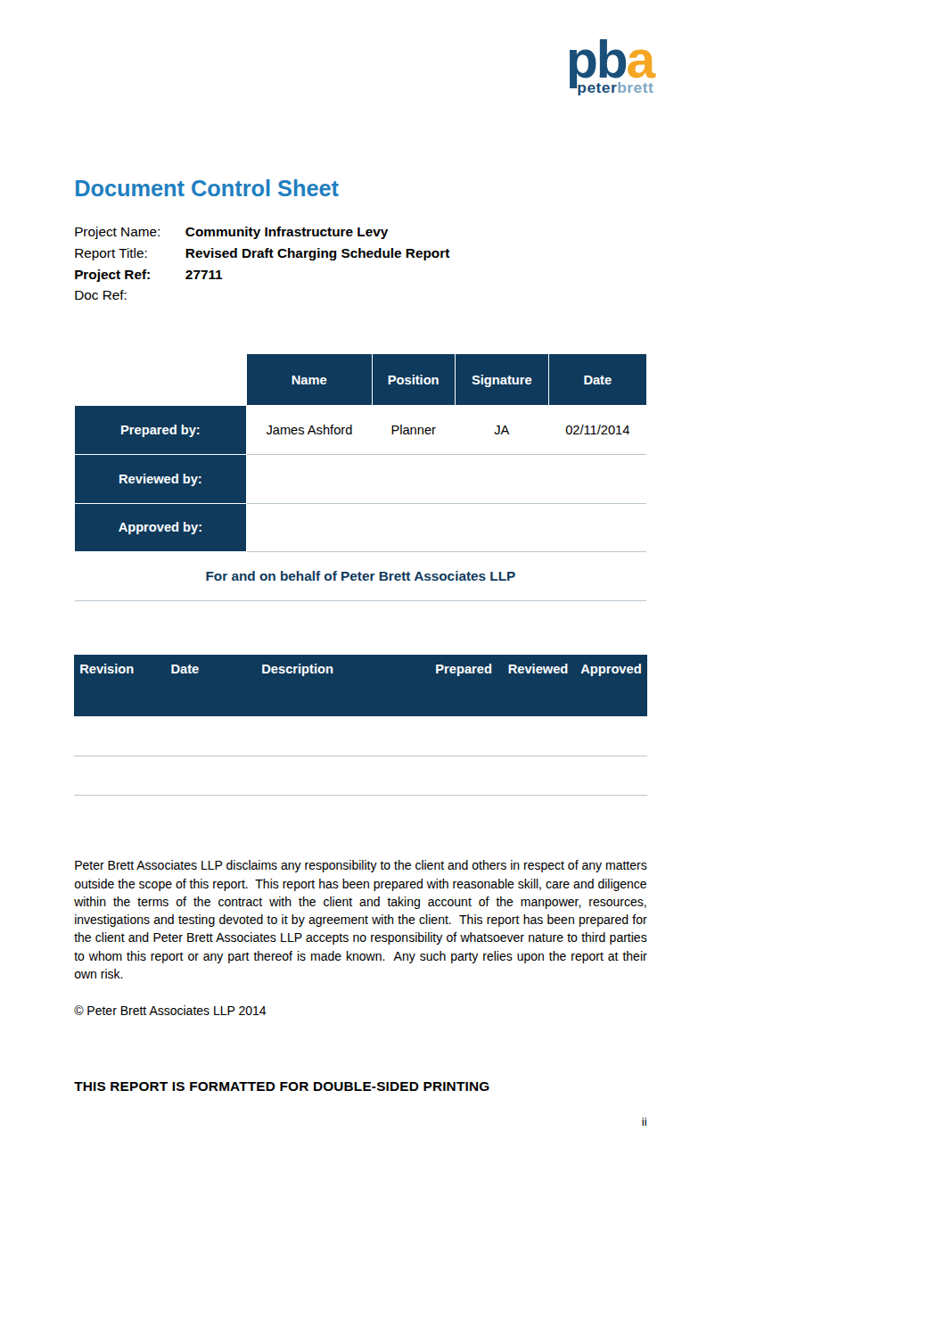pba
peterbrett
Document Control Sheet
Project Name: Community Infrastructure Levy Report Title: Revised Draft Charging Schedule Report Project Ref: 27711 Doc Ref:
| | Name | Position | Signature | Date |
| --- | --- | --- | --- | --- |
| Prepared by: | James Ashford | Planner | JA | 02/11/2014 |
| Reviewed by: | | | | |
| Approved by: | | | | |
| For and on behalf of Peter Brett Associates LLP |
| Revision | Date | Description | Prepared | Reviewed | Approved |
| --- | --- | --- | --- | --- | --- |
Peter Brett Associates LLP disclaims any responsibility to the client and others in respect of any matters outside the scope of this report. This report has been prepared with reasonable skill, care and diligence within the terms of the contract with the client and taking account of the manpower, resources, investigations and testing devoted to it by agreement with the client. This report has been prepared for the client and Peter Brett Associates LLP accepts no responsibility of whatsoever nature to third parties to whom this report or any part thereof is made known. Any such party relies upon the report at their own risk.
© Peter Brett Associates LLP 2014
THIS REPORT IS FORMATTED FOR DOUBLE-SIDED PRINTING
ii